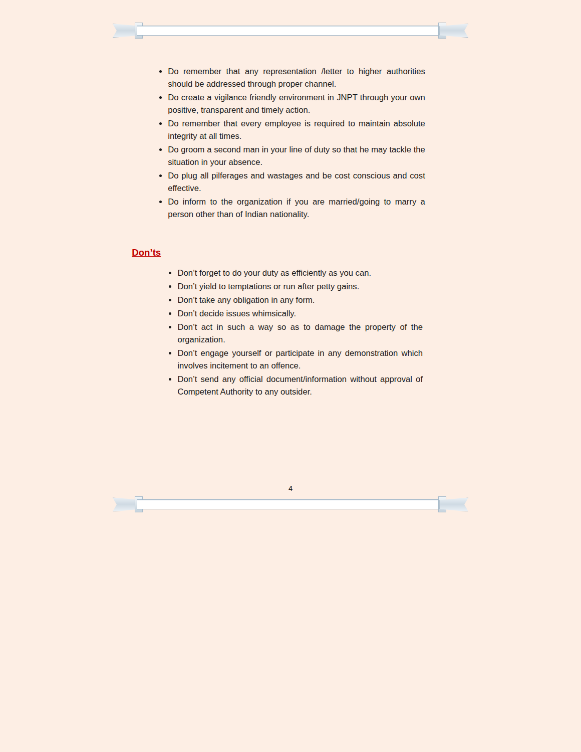Do remember that any representation /letter to higher authorities should be addressed through proper channel.
Do create a vigilance friendly environment in JNPT through your own positive, transparent and timely action.
Do remember that every employee is required to maintain absolute integrity at all times.
Do groom a second man in your line of duty so that he may tackle the situation in your absence.
Do plug all pilferages and wastages and be cost conscious and cost effective.
Do inform to the organization if you are married/going to marry a person other than of Indian nationality.
Don’ts
Don’t forget to do your duty as efficiently as you can.
Don’t yield to temptations or run after petty gains.
Don’t take any obligation in any form.
Don’t decide issues whimsically.
Don’t act in such a way so as to damage the property of the organization.
Don’t engage yourself or participate in any demonstration which involves incitement to an offence.
Don’t send any official document/information without approval of Competent Authority to any outsider.
4